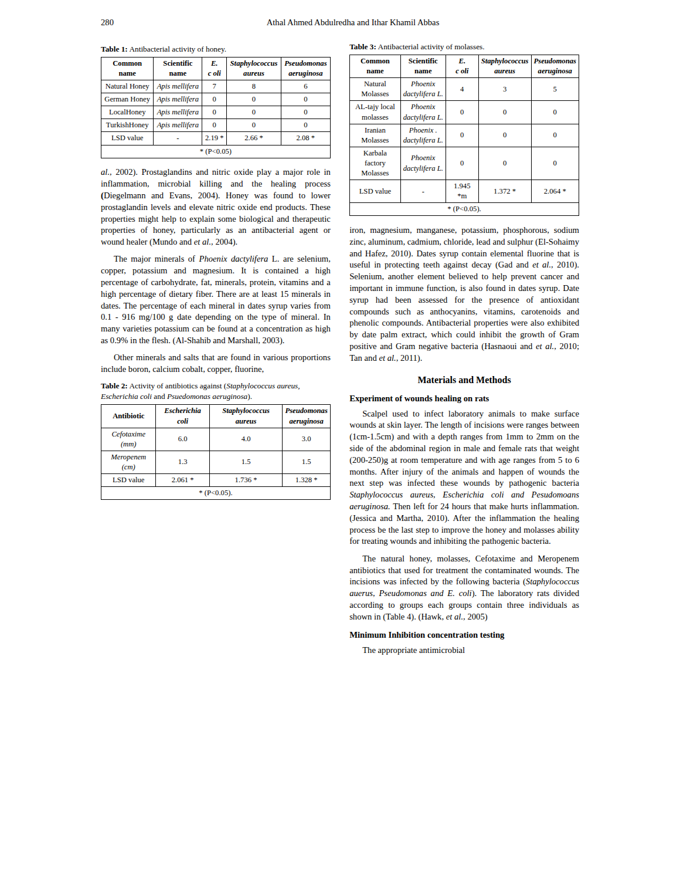280 Athal Ahmed Abdulredha and Ithar Khamil Abbas
Table 1: Antibacterial activity of honey.
| Common name | Scientific name | E. c oli | Staphylococcus aureus | Pseudomonas aeruginosa |
| --- | --- | --- | --- | --- |
| Natural Honey | Apis mellifera | 7 | 8 | 6 |
| German Honey | Apis mellifera | 0 | 0 | 0 |
| LocalHoney | Apis mellifera | 0 | 0 | 0 |
| TurkishHoney | Apis mellifera | 0 | 0 | 0 |
| LSD value | - | 2.19 * | 2.66 * | 2.08 * |
| * (P<0.05) |
al., 2002). Prostaglandins and nitric oxide play a major role in inflammation, microbial killing and the healing process (Diegelmann and Evans, 2004). Honey was found to lower prostaglandin levels and elevate nitric oxide end products. These properties might help to explain some biological and therapeutic properties of honey, particularly as an antibacterial agent or wound healer (Mundo and et al., 2004).
The major minerals of Phoenix dactylifera L. are selenium, copper, potassium and magnesium. It is contained a high percentage of carbohydrate, fat, minerals, protein, vitamins and a high percentage of dietary fiber. There are at least 15 minerals in dates. The percentage of each mineral in dates syrup varies from 0.1 - 916 mg/100 g date depending on the type of mineral. In many varieties potassium can be found at a concentration as high as 0.9% in the flesh. (Al-Shahib and Marshall, 2003).
Other minerals and salts that are found in various proportions include boron, calcium cobalt, copper, fluorine,
Table 2: Activity of antibiotics against ( Staphylococcus aureus, Escherichia coli and Psuedomonas aeruginosa ).
| Antibiotic | Escherichia coli | Staphylococcus aureus | Pseudomonas aeruginosa |
| --- | --- | --- | --- |
| Cefotaxime (mm) | 6.0 | 4.0 | 3.0 |
| Meropenem (cm) | 1.3 | 1.5 | 1.5 |
| LSD value | 2.061 * | 1.736 * | 1.328 * |
| * (P<0.05). |
Table 3: Antibacterial activity of molasses.
| Common name | Scientific name | E. c oli | Staphylococcus aureus | Pseudomonas aeruginosa |
| --- | --- | --- | --- | --- |
| Natural Molasses | Phoenix dactylifera L. | 4 | 3 | 5 |
| AL-tajy local molasses | Phoenix dactylifera L. | 0 | 0 | 0 |
| Iranian Molasses | Phoenix . dactylifera L. | 0 | 0 | 0 |
| Karbala factory Molasses | Phoenix dactylifera L. | 0 | 0 | 0 |
| LSD value | - | 1.945 *m | 1.372 * | 2.064 * |
| * (P<0.05). |
iron, magnesium, manganese, potassium, phosphorous, sodium zinc, aluminum, cadmium, chloride, lead and sulphur (El-Sohaimy and Hafez, 2010). Dates syrup contain elemental fluorine that is useful in protecting teeth against decay (Gad and et al., 2010). Selenium, another element believed to help prevent cancer and important in immune function, is also found in dates syrup. Date syrup had been assessed for the presence of antioxidant compounds such as anthocyanins, vitamins, carotenoids and phenolic compounds. Antibacterial properties were also exhibited by date palm extract, which could inhibit the growth of Gram positive and Gram negative bacteria (Hasnaoui and et al., 2010; Tan and et al., 2011).
Materials and Methods
Experiment of wounds healing on rats
Scalpel used to infect laboratory animals to make surface wounds at skin layer. The length of incisions were ranges between (1cm-1.5cm) and with a depth ranges from 1mm to 2mm on the side of the abdominal region in male and female rats that weight (200-250)g at room temperature and with age ranges from 5 to 6 months. After injury of the animals and happen of wounds the next step was infected these wounds by pathogenic bacteria Staphylococcus aureus, Escherichia coli and Pesudomoans aeruginosa. Then left for 24 hours that make hurts inflammation. (Jessica and Martha, 2010). After the inflammation the healing process be the last step to improve the honey and molasses ability for treating wounds and inhibiting the pathogenic bacteria.
The natural honey, molasses, Cefotaxime and Meropenem antibiotics that used for treatment the contaminated wounds. The incisions was infected by the following bacteria (Staphylococcus auerus, Pseudomonas and E. coli). The laboratory rats divided according to groups each groups contain three individuals as shown in (Table 4). (Hawk, et al., 2005)
Minimum Inhibition concentration testing
The appropriate antimicrobial